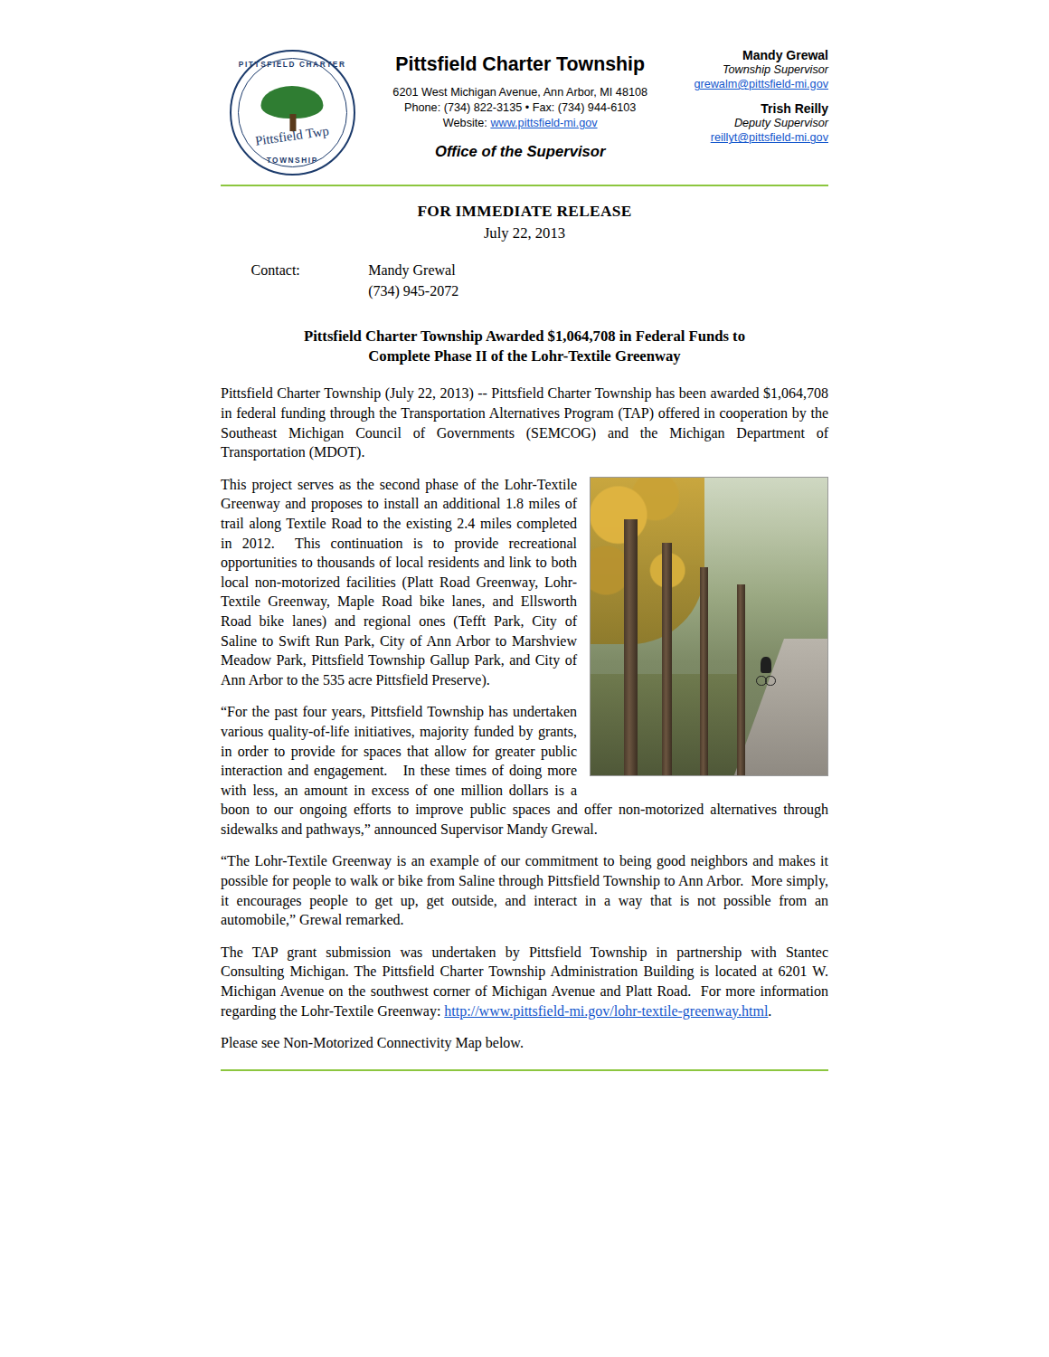PITTSFIELD CHARTER
Pittsfield Twp
TOWNSHIP
Pittsfield Charter Township
6201 West Michigan Avenue, Ann Arbor, MI 48108
Phone: (734) 822-3135 • Fax: (734) 944-6103
Website: www.pittsfield-mi.gov
Office of the Supervisor
Mandy Grewal
Township Supervisor
grewalm@pittsfield-mi.gov
Trish Reilly
Deputy Supervisor
reillyt@pittsfield-mi.gov
FOR IMMEDIATE RELEASE
July 22, 2013
| Contact: | Mandy Grewal |
| | (734) 945-2072 |
Pittsfield Charter Township Awarded $1,064,708 in Federal Funds to
Complete Phase II of the Lohr-Textile Greenway
Pittsfield Charter Township (July 22, 2013) -- Pittsfield Charter Township has been awarded $1,064,708 in federal funding through the Transportation Alternatives Program (TAP) offered in cooperation by the Southeast Michigan Council of Governments (SEMCOG) and the Michigan Department of Transportation (MDOT).
This project serves as the second phase of the Lohr-Textile Greenway and proposes to install an additional 1.8 miles of trail along Textile Road to the existing 2.4 miles completed in 2012. This continuation is to provide recreational opportunities to thousands of local residents and link to both local non-motorized facilities (Platt Road Greenway, Lohr-Textile Greenway, Maple Road bike lanes, and Ellsworth Road bike lanes) and regional ones (Tefft Park, City of Saline to Swift Run Park, City of Ann Arbor to Marshview Meadow Park, Pittsfield Township Gallup Park, and City of Ann Arbor to the 535 acre Pittsfield Preserve).
“For the past four years, Pittsfield Township has undertaken various quality-of-life initiatives, majority funded by grants, in order to provide for spaces that allow for greater public interaction and engagement. In these times of doing more with less, an amount in excess of one million dollars is a boon to our ongoing efforts to improve public spaces and offer non-motorized alternatives through sidewalks and pathways,” announced Supervisor Mandy Grewal.
“The Lohr-Textile Greenway is an example of our commitment to being good neighbors and makes it possible for people to walk or bike from Saline through Pittsfield Township to Ann Arbor. More simply, it encourages people to get up, get outside, and interact in a way that is not possible from an automobile,” Grewal remarked.
The TAP grant submission was undertaken by Pittsfield Township in partnership with Stantec Consulting Michigan. The Pittsfield Charter Township Administration Building is located at 6201 W. Michigan Avenue on the southwest corner of Michigan Avenue and Platt Road. For more information regarding the Lohr-Textile Greenway: http://www.pittsfield-mi.gov/lohr-textile-greenway.html.
Please see Non-Motorized Connectivity Map below.